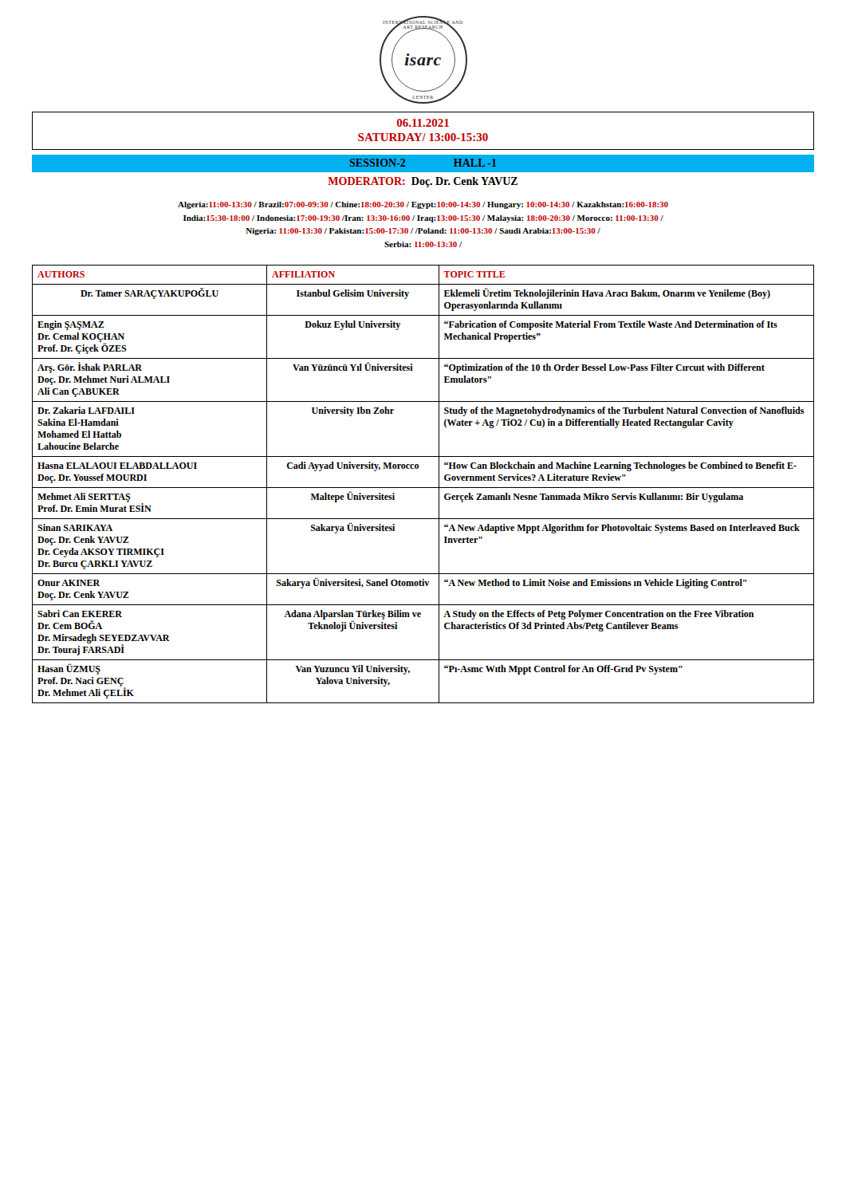International Science and Art Research
isarc
Center
06.11.2021
SATURDAY/ 13:00-15:30
SESSION-2 HALL -1
MODERATOR: Doç. Dr. Cenk YAVUZ
Algeria:11:00-13:30 / Brazil:07:00-09:30 / Chine:18:00-20:30 / Egypt:10:00-14:30 / Hungary: 10:00-14:30 / Kazakhstan:16:00-18:30
India:15:30-18:00 / Indonesia:17:00-19:30 /Iran: 13:30-16:00 / Iraq:13:00-15:30 / Malaysia: 18:00-20:30 / Morocco: 11:00-13:30 /
Nigeria: 11:00-13:30 / Pakistan:15:00-17:30 / /Poland: 11:00-13:30 / Saudi Arabia:13:00-15:30 /
Serbia: 11:00-13:30 /
| AUTHORS | AFFILIATION | TOPIC TITLE |
| --- | --- | --- |
| Dr. Tamer SARAÇYAKUPOĞLU | Istanbul Gelisim University | Eklemeli Üretim Teknolojilerinin Hava Aracı Bakım, Onarım ve Yenileme (Boy) Operasyonlarında Kullanımı |
| Engin ŞAŞMAZ Dr. Cemal KOÇHAN Prof. Dr. Çiçek ÖZES | Dokuz Eylul University | “Fabrication of Composite Material From Textile Waste And Determination of Its Mechanical Properties” |
| Arş. Gör. İshak PARLAR Doç. Dr. Mehmet Nuri ALMALI Ali Can ÇABUKER | Van Yüzüncü Yıl Üniversitesi | “Optimization of the 10 th Order Bessel Low-Pass Filter Cırcuıt with Different Emulators" |
| Dr. Zakaria LAFDAILI Sakina El-Hamdani Mohamed El Hattab Lahoucine Belarche | University Ibn Zohr | Study of the Magnetohydrodynamics of the Turbulent Natural Convection of Nanofluids (Water + Ag / TiO2 / Cu) in a Differentially Heated Rectangular Cavity |
| Hasna ELALAOUI ELABDALLAOUI Doç. Dr. Youssef MOURDI | Cadi Ayyad University, Morocco | “How Can Blockchain and Machine Learning Technologıes be Combined to Benefit E-Government Services? A Literature Review" |
| Mehmet Ali SERTTAŞ Prof. Dr. Emin Murat ESİN | Maltepe Üniversitesi | Gerçek Zamanlı Nesne Tanımada Mikro Servis Kullanımı: Bir Uygulama |
| Sinan SARIKAYA Doç. Dr. Cenk YAVUZ Dr. Ceyda AKSOY TIRMIKÇI Dr. Burcu ÇARKLI YAVUZ | Sakarya Üniversitesi | “A New Adaptive Mppt Algorithm for Photovoltaic Systems Based on Interleaved Buck Inverter" |
| Onur AKINER Doç. Dr. Cenk YAVUZ | Sakarya Üniversitesi, Sanel Otomotiv | “A New Method to Limit Noise and Emissions ın Vehicle Ligiting Control" |
| Sabri Can EKERER Dr. Cem BOĞA Dr. Mirsadegh SEYEDZAVVAR Dr. Touraj FARSADİ | Adana Alparslan Türkeş Bilim ve Teknoloji Üniversitesi | A Study on the Effects of Petg Polymer Concentration on the Free Vibration Characteristics Of 3d Printed Abs/Petg Cantilever Beams |
| Hasan ÜZMUŞ Prof. Dr. Naci GENÇ Dr. Mehmet Ali ÇELİK | Van Yuzuncu Yil University, Yalova University, | “Pı-Asmc Wıth Mppt Control for An Off-Grıd Pv System" |